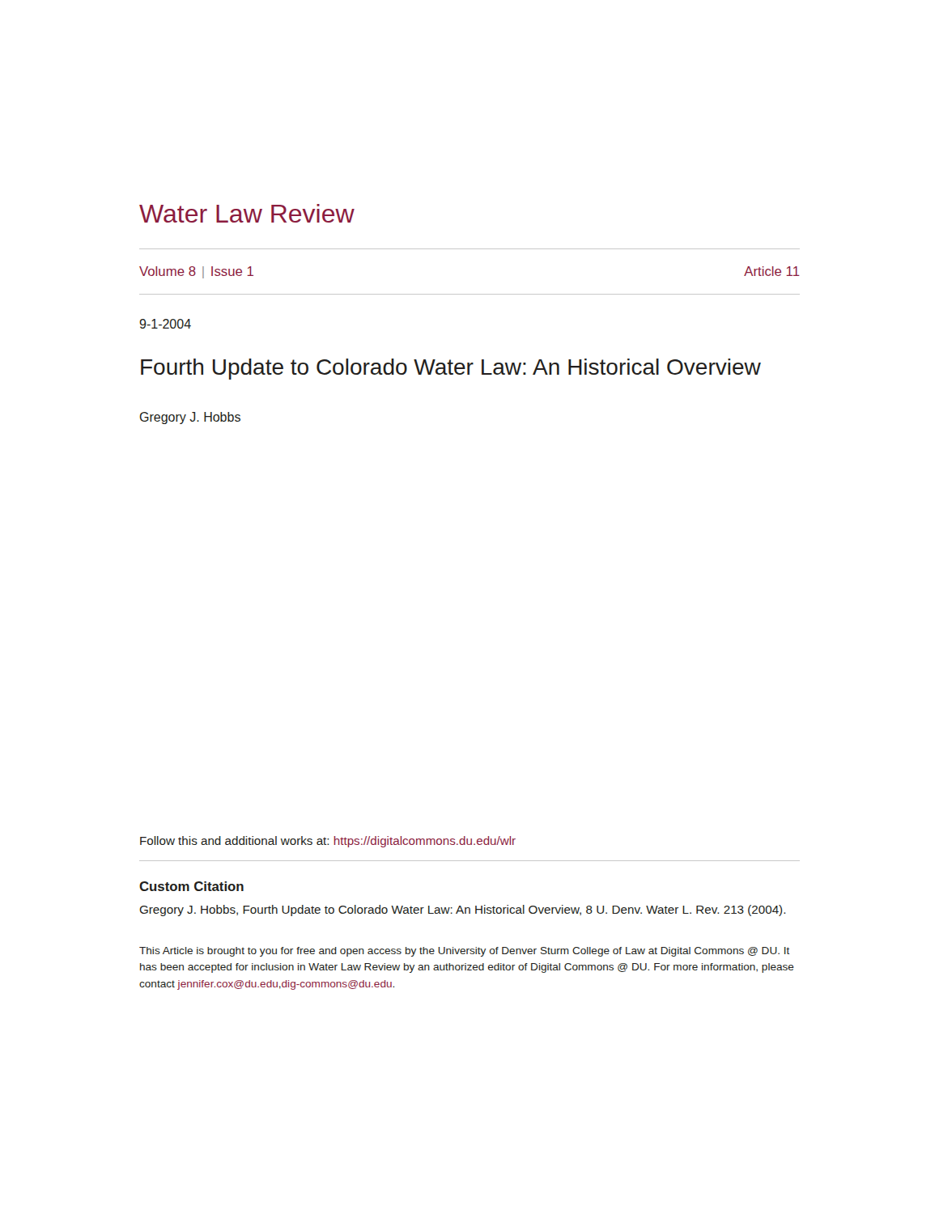Water Law Review
Volume 8|Issue 1 Article 11
9-1-2004
Fourth Update to Colorado Water Law: An Historical Overview
Gregory J. Hobbs
Follow this and additional works at: https://digitalcommons.du.edu/wlr
Custom Citation
Gregory J. Hobbs, Fourth Update to Colorado Water Law: An Historical Overview, 8 U. Denv. Water L. Rev. 213 (2004).
This Article is brought to you for free and open access by the University of Denver Sturm College of Law at Digital Commons @ DU. It has been accepted for inclusion in Water Law Review by an authorized editor of Digital Commons @ DU. For more information, please contact jennifer.cox@du.edu,dig-commons@du.edu.